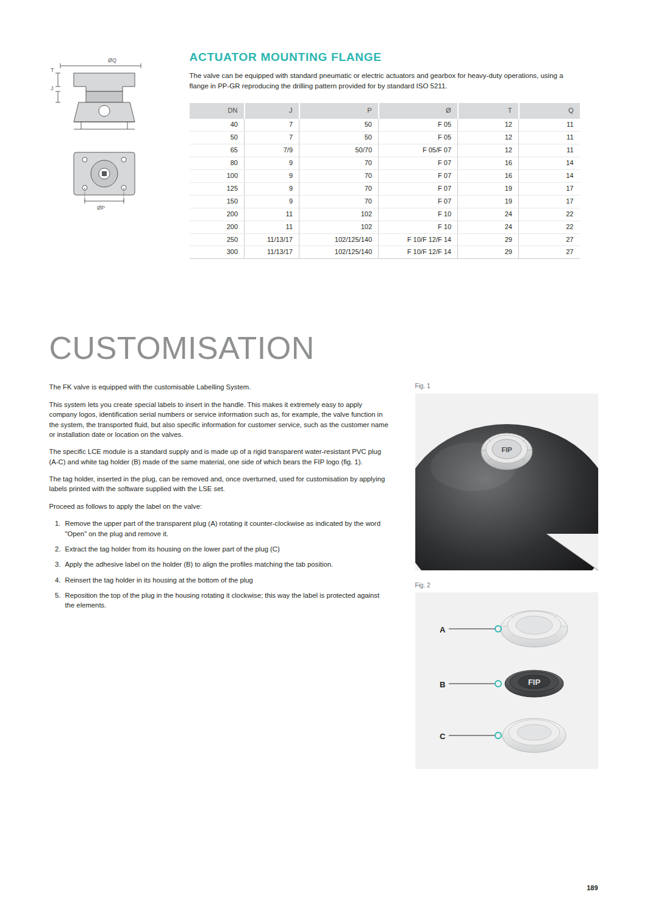ØQ T J ØP
Actuator mounting flange
The valve can be equipped with standard pneumatic or electric actuators and gearbox for heavy-duty operations, using a flange in PP-GR reproducing the drilling pattern provided for by standard ISO 5211.
| DN | J | P | Ø | T | Q |
| --- | --- | --- | --- | --- | --- |
| 40 | 7 | 50 | F 05 | 12 | 11 |
| 50 | 7 | 50 | F 05 | 12 | 11 |
| 65 | 7/9 | 50/70 | F 05/F 07 | 12 | 11 |
| 80 | 9 | 70 | F 07 | 16 | 14 |
| 100 | 9 | 70 | F 07 | 16 | 14 |
| 125 | 9 | 70 | F 07 | 19 | 17 |
| 150 | 9 | 70 | F 07 | 19 | 17 |
| 200 | 11 | 102 | F 10 | 24 | 22 |
| 200 | 11 | 102 | F 10 | 24 | 22 |
| 250 | 11/13/17 | 102/125/140 | F 10/F 12/F 14 | 29 | 27 |
| 300 | 11/13/17 | 102/125/140 | F 10/F 12/F 14 | 29 | 27 |
CUSTOMISATION
The FK valve is equipped with the customisable Labelling System.
This system lets you create special labels to insert in the handle. This makes it extremely easy to apply company logos, identification serial numbers or service information such as, for example, the valve function in the system, the transported fluid, but also specific information for customer service, such as the customer name or installation date or location on the valves.
The specific LCE module is a standard supply and is made up of a rigid transparent water-resistant PVC plug (A-C) and white tag holder (B) made of the same material, one side of which bears the FIP logo (fig. 1).
The tag holder, inserted in the plug, can be removed and, once overturned, used for customisation by applying labels printed with the software supplied with the LSE set.
Proceed as follows to apply the label on the valve:
Remove the upper part of the transparent plug (A) rotating it counter-clockwise as indicated by the word "Open" on the plug and remove it.
Extract the tag holder from its housing on the lower part of the plug (C)
Apply the adhesive label on the holder (B) to align the profiles matching the tab position.
Reinsert the tag holder in its housing at the bottom of the plug
Reposition the top of the plug in the housing rotating it clockwise; this way the label is protected against the elements.
Fig. 1
FIP
Fig. 2
A FIP B C
189